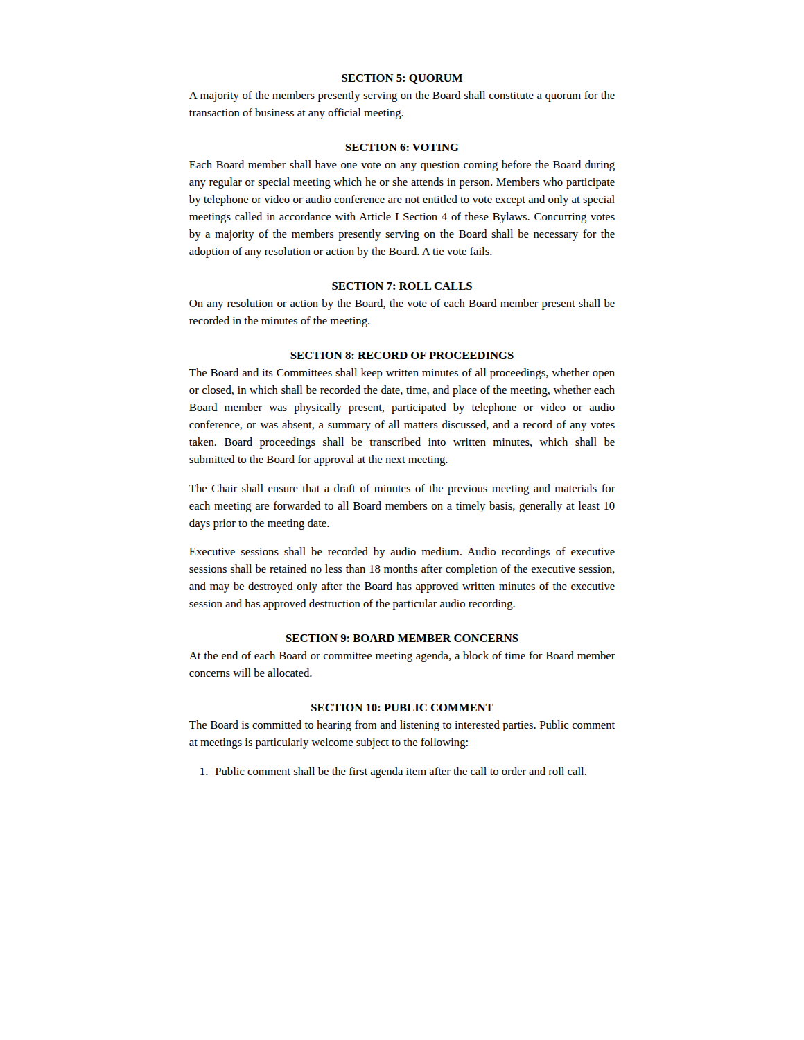Section 5: Quorum
A majority of the members presently serving on the Board shall constitute a quorum for the transaction of business at any official meeting.
Section 6: Voting
Each Board member shall have one vote on any question coming before the Board during any regular or special meeting which he or she attends in person. Members who participate by telephone or video or audio conference are not entitled to vote except and only at special meetings called in accordance with Article I Section 4 of these Bylaws. Concurring votes by a majority of the members presently serving on the Board shall be necessary for the adoption of any resolution or action by the Board. A tie vote fails.
Section 7: Roll Calls
On any resolution or action by the Board, the vote of each Board member present shall be recorded in the minutes of the meeting.
Section 8: Record of Proceedings
The Board and its Committees shall keep written minutes of all proceedings, whether open or closed, in which shall be recorded the date, time, and place of the meeting, whether each Board member was physically present, participated by telephone or video or audio conference, or was absent, a summary of all matters discussed, and a record of any votes taken. Board proceedings shall be transcribed into written minutes, which shall be submitted to the Board for approval at the next meeting.
The Chair shall ensure that a draft of minutes of the previous meeting and materials for each meeting are forwarded to all Board members on a timely basis, generally at least 10 days prior to the meeting date.
Executive sessions shall be recorded by audio medium. Audio recordings of executive sessions shall be retained no less than 18 months after completion of the executive session, and may be destroyed only after the Board has approved written minutes of the executive session and has approved destruction of the particular audio recording.
Section 9: Board Member Concerns
At the end of each Board or committee meeting agenda, a block of time for Board member concerns will be allocated.
Section 10: Public Comment
The Board is committed to hearing from and listening to interested parties. Public comment at meetings is particularly welcome subject to the following:
Public comment shall be the first agenda item after the call to order and roll call.